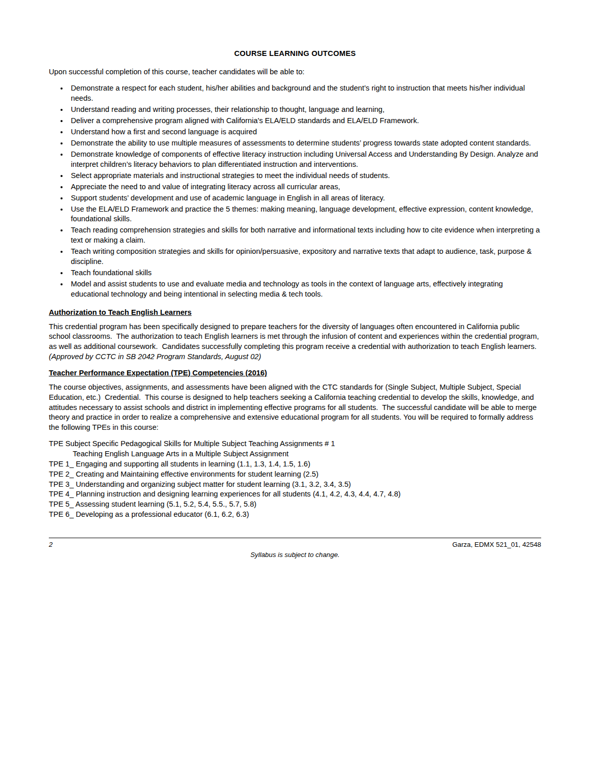COURSE LEARNING OUTCOMES
Upon successful completion of this course, teacher candidates will be able to:
Demonstrate a respect for each student, his/her abilities and background and the student’s right to instruction that meets his/her individual needs.
Understand reading and writing processes, their relationship to thought, language and learning,
Deliver a comprehensive program aligned with California's ELA/ELD standards and ELA/ELD Framework.
Understand how a first and second language is acquired
Demonstrate the ability to use multiple measures of assessments to determine students’ progress towards state adopted content standards.
Demonstrate knowledge of components of effective literacy instruction including Universal Access and Understanding By Design. Analyze and interpret children’s literacy behaviors to plan differentiated instruction and interventions.
Select appropriate materials and instructional strategies to meet the individual needs of students.
Appreciate the need to and value of integrating literacy across all curricular areas,
Support students’ development and use of academic language in English in all areas of literacy.
Use the ELA/ELD Framework and practice the 5 themes: making meaning, language development, effective expression, content knowledge, foundational skills.
Teach reading comprehension strategies and skills for both narrative and informational texts including how to cite evidence when interpreting a text or making a claim.
Teach writing composition strategies and skills for opinion/persuasive, expository and narrative texts that adapt to audience, task, purpose & discipline.
Teach foundational skills
Model and assist students to use and evaluate media and technology as tools in the context of language arts, effectively integrating educational technology and being intentional in selecting media & tech tools.
Authorization to Teach English Learners
This credential program has been specifically designed to prepare teachers for the diversity of languages often encountered in California public school classrooms. The authorization to teach English learners is met through the infusion of content and experiences within the credential program, as well as additional coursework. Candidates successfully completing this program receive a credential with authorization to teach English learners. (Approved by CCTC in SB 2042 Program Standards, August 02)
Teacher Performance Expectation (TPE) Competencies (2016)
The course objectives, assignments, and assessments have been aligned with the CTC standards for (Single Subject, Multiple Subject, Special Education, etc.) Credential. This course is designed to help teachers seeking a California teaching credential to develop the skills, knowledge, and attitudes necessary to assist schools and district in implementing effective programs for all students. The successful candidate will be able to merge theory and practice in order to realize a comprehensive and extensive educational program for all students. You will be required to formally address the following TPEs in this course:
TPE Subject Specific Pedagogical Skills for Multiple Subject Teaching Assignments # 1
Teaching English Language Arts in a Multiple Subject Assignment
TPE 1_ Engaging and supporting all students in learning (1.1, 1.3, 1.4, 1.5, 1.6)
TPE 2_ Creating and Maintaining effective environments for student learning (2.5)
TPE 3_ Understanding and organizing subject matter for student learning (3.1, 3.2, 3.4, 3.5)
TPE 4_ Planning instruction and designing learning experiences for all students (4.1, 4.2, 4.3, 4.4, 4.7, 4.8)
TPE 5_ Assessing student learning (5.1, 5.2, 5.4, 5.5., 5.7, 5.8)
TPE 6_ Developing as a professional educator (6.1, 6.2, 6.3)
2 Garza, EDMX 521_01, 42548
Syllabus is subject to change.